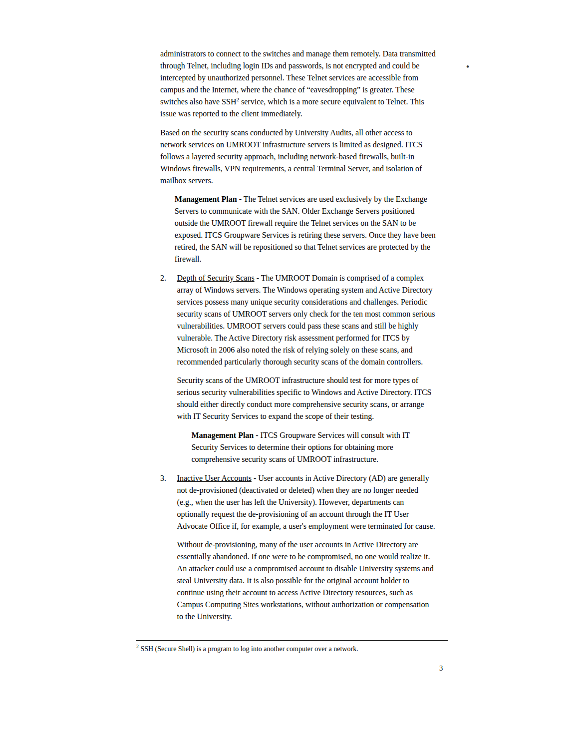•
administrators to connect to the switches and manage them remotely. Data transmitted through Telnet, including login IDs and passwords, is not encrypted and could be intercepted by unauthorized personnel. These Telnet services are accessible from campus and the Internet, where the chance of “eavesdropping” is greater. These switches also have SSH2 service, which is a more secure equivalent to Telnet. This issue was reported to the client immediately.
Based on the security scans conducted by University Audits, all other access to network services on UMROOT infrastructure servers is limited as designed. ITCS follows a layered security approach, including network-based firewalls, built-in Windows firewalls, VPN requirements, a central Terminal Server, and isolation of mailbox servers.
Management Plan - The Telnet services are used exclusively by the Exchange Servers to communicate with the SAN. Older Exchange Servers positioned outside the UMROOT firewall require the Telnet services on the SAN to be exposed. ITCS Groupware Services is retiring these servers. Once they have been retired, the SAN will be repositioned so that Telnet services are protected by the firewall.
Depth of Security Scans - The UMROOT Domain is comprised of a complex array of Windows servers. The Windows operating system and Active Directory services possess many unique security considerations and challenges. Periodic security scans of UMROOT servers only check for the ten most common serious vulnerabilities. UMROOT servers could pass these scans and still be highly vulnerable. The Active Directory risk assessment performed for ITCS by Microsoft in 2006 also noted the risk of relying solely on these scans, and recommended particularly thorough security scans of the domain controllers.
Security scans of the UMROOT infrastructure should test for more types of serious security vulnerabilities specific to Windows and Active Directory. ITCS should either directly conduct more comprehensive security scans, or arrange with IT Security Services to expand the scope of their testing.
Management Plan - ITCS Groupware Services will consult with IT Security Services to determine their options for obtaining more comprehensive security scans of UMROOT infrastructure.
Inactive User Accounts - User accounts in Active Directory (AD) are generally not de-provisioned (deactivated or deleted) when they are no longer needed (e.g., when the user has left the University). However, departments can optionally request the de-provisioning of an account through the IT User Advocate Office if, for example, a user's employment were terminated for cause.
Without de-provisioning, many of the user accounts in Active Directory are essentially abandoned. If one were to be compromised, no one would realize it. An attacker could use a compromised account to disable University systems and steal University data. It is also possible for the original account holder to continue using their account to access Active Directory resources, such as Campus Computing Sites workstations, without authorization or compensation to the University.
2 SSH (Secure Shell) is a program to log into another computer over a network.
3